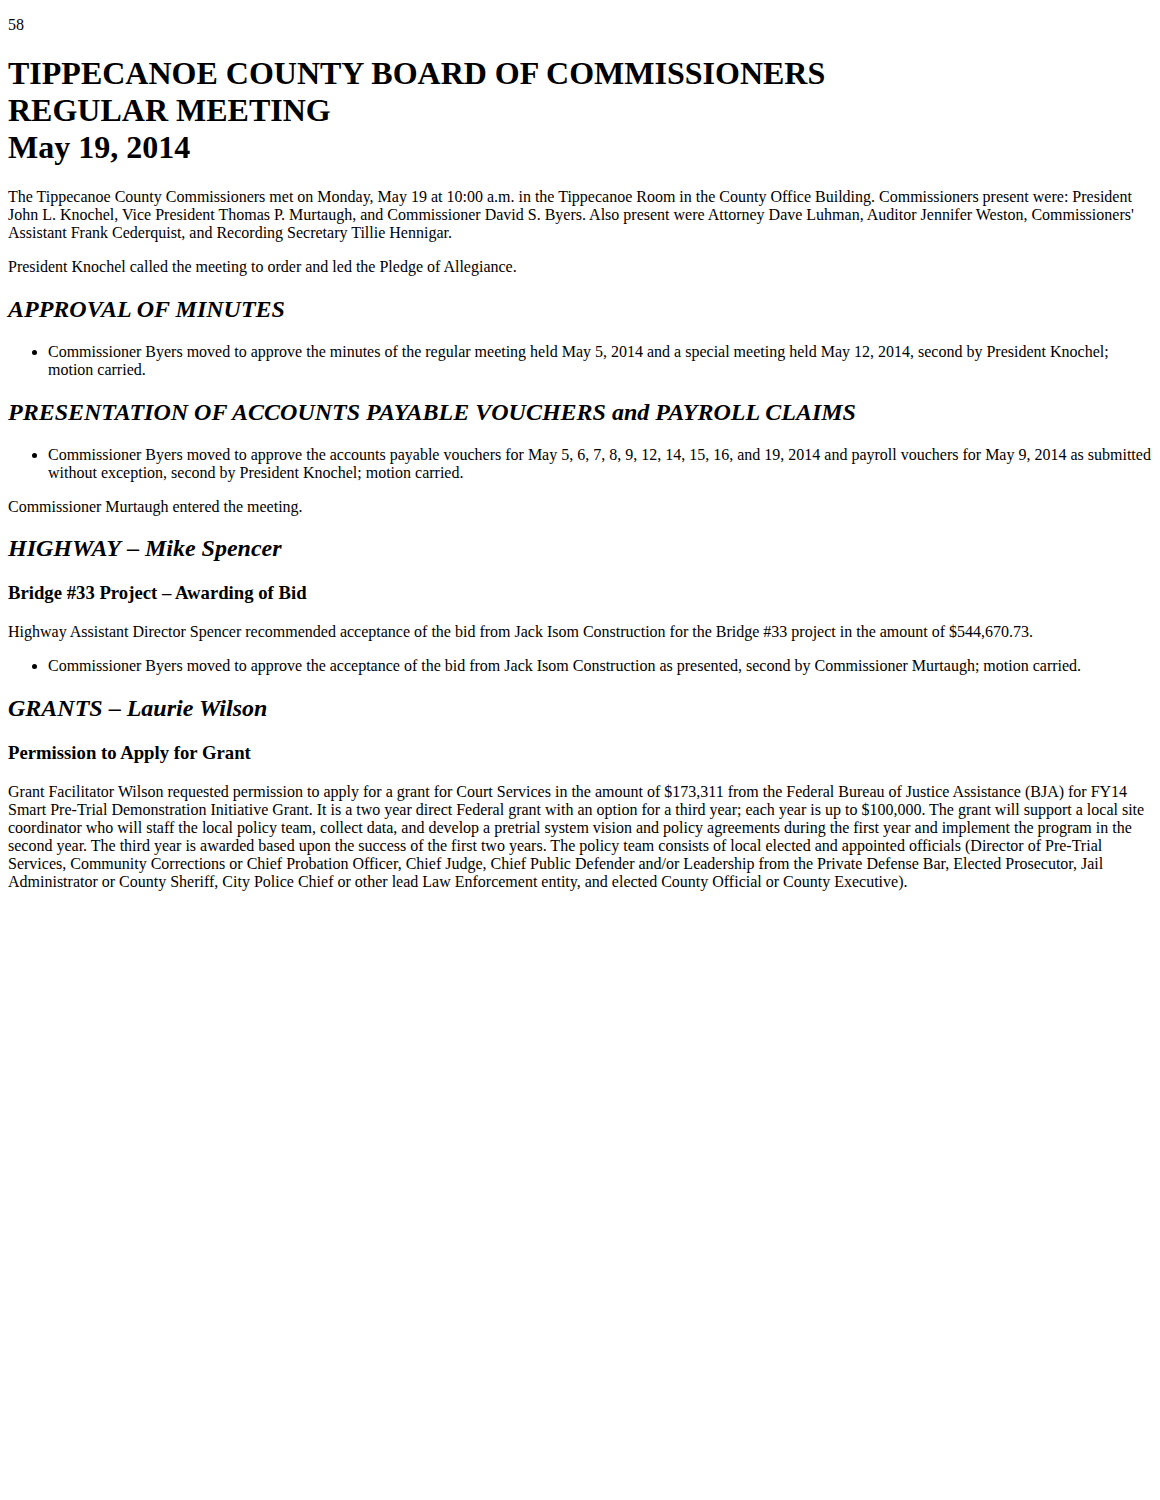58
TIPPECANOE COUNTY BOARD OF COMMISSIONERS
REGULAR MEETING
May 19, 2014
The Tippecanoe County Commissioners met on Monday, May 19 at 10:00 a.m. in the Tippecanoe Room in the County Office Building. Commissioners present were: President John L. Knochel, Vice President Thomas P. Murtaugh, and Commissioner David S. Byers. Also present were Attorney Dave Luhman, Auditor Jennifer Weston, Commissioners' Assistant Frank Cederquist, and Recording Secretary Tillie Hennigar.
President Knochel called the meeting to order and led the Pledge of Allegiance.
APPROVAL OF MINUTES
Commissioner Byers moved to approve the minutes of the regular meeting held May 5, 2014 and a special meeting held May 12, 2014, second by President Knochel; motion carried.
PRESENTATION OF ACCOUNTS PAYABLE VOUCHERS and PAYROLL CLAIMS
Commissioner Byers moved to approve the accounts payable vouchers for May 5, 6, 7, 8, 9, 12, 14, 15, 16, and 19, 2014 and payroll vouchers for May 9, 2014 as submitted without exception, second by President Knochel; motion carried.
Commissioner Murtaugh entered the meeting.
HIGHWAY – Mike Spencer
Bridge #33 Project – Awarding of Bid
Highway Assistant Director Spencer recommended acceptance of the bid from Jack Isom Construction for the Bridge #33 project in the amount of $544,670.73.
Commissioner Byers moved to approve the acceptance of the bid from Jack Isom Construction as presented, second by Commissioner Murtaugh; motion carried.
GRANTS – Laurie Wilson
Permission to Apply for Grant
Grant Facilitator Wilson requested permission to apply for a grant for Court Services in the amount of $173,311 from the Federal Bureau of Justice Assistance (BJA) for FY14 Smart Pre-Trial Demonstration Initiative Grant. It is a two year direct Federal grant with an option for a third year; each year is up to $100,000. The grant will support a local site coordinator who will staff the local policy team, collect data, and develop a pretrial system vision and policy agreements during the first year and implement the program in the second year. The third year is awarded based upon the success of the first two years. The policy team consists of local elected and appointed officials (Director of Pre-Trial Services, Community Corrections or Chief Probation Officer, Chief Judge, Chief Public Defender and/or Leadership from the Private Defense Bar, Elected Prosecutor, Jail Administrator or County Sheriff, City Police Chief or other lead Law Enforcement entity, and elected County Official or County Executive).